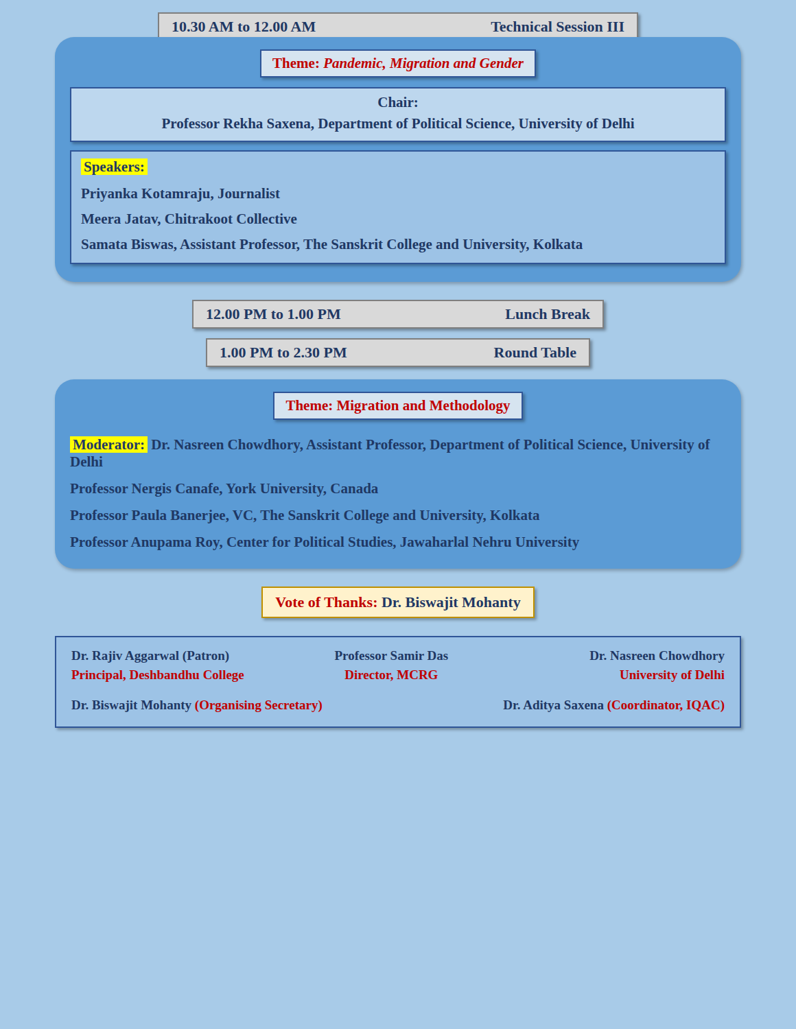10.30 AM to 12.00 AM Technical Session III
Theme: Pandemic, Migration and Gender
Chair: Professor Rekha Saxena, Department of Political Science, University of Delhi
Speakers:
Priyanka Kotamraju, Journalist
Meera Jatav, Chitrakoot Collective
Samata Biswas, Assistant Professor, The Sanskrit College and University, Kolkata
12.00 PM to 1.00 PM Lunch Break
1.00 PM to 2.30 PM Round Table
Theme: Migration and Methodology
Moderator: Dr. Nasreen Chowdhory, Assistant Professor, Department of Political Science, University of Delhi
Professor Nergis Canafe, York University, Canada
Professor Paula Banerjee, VC, The Sanskrit College and University, Kolkata
Professor Anupama Roy, Center for Political Studies, Jawaharlal Nehru University
Vote of Thanks: Dr. Biswajit Mohanty
| Dr. Rajiv Aggarwal (Patron) | Professor Samir Das | Dr. Nasreen Chowdhory |
| Principal, Deshbandhu College | Director, MCRG | University of Delhi |
| Dr. Biswajit Mohanty (Organising Secretary) | Dr. Aditya Saxena (Coordinator, IQAC) |